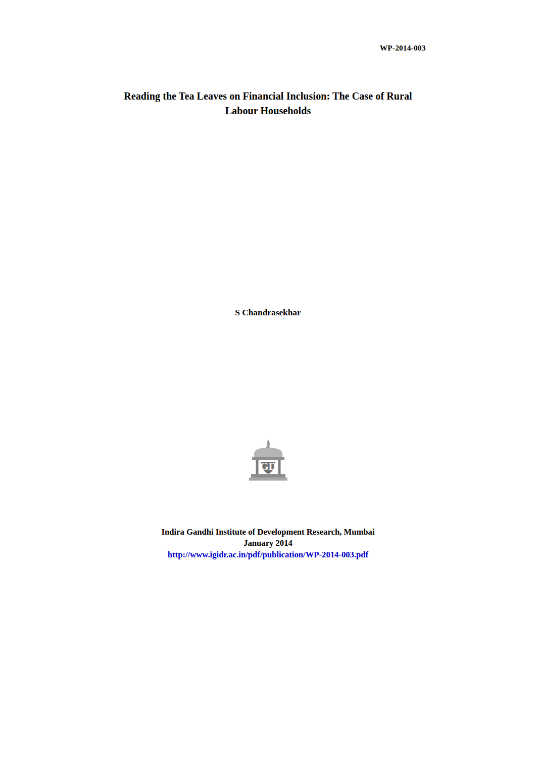WP-2014-003
Reading the Tea Leaves on Financial Inclusion: The Case of Rural Labour Households
S Chandrasekhar
GD
Indira Gandhi Institute of Development Research, Mumbai
January 2014
http://www.igidr.ac.in/pdf/publication/WP-2014-003.pdf